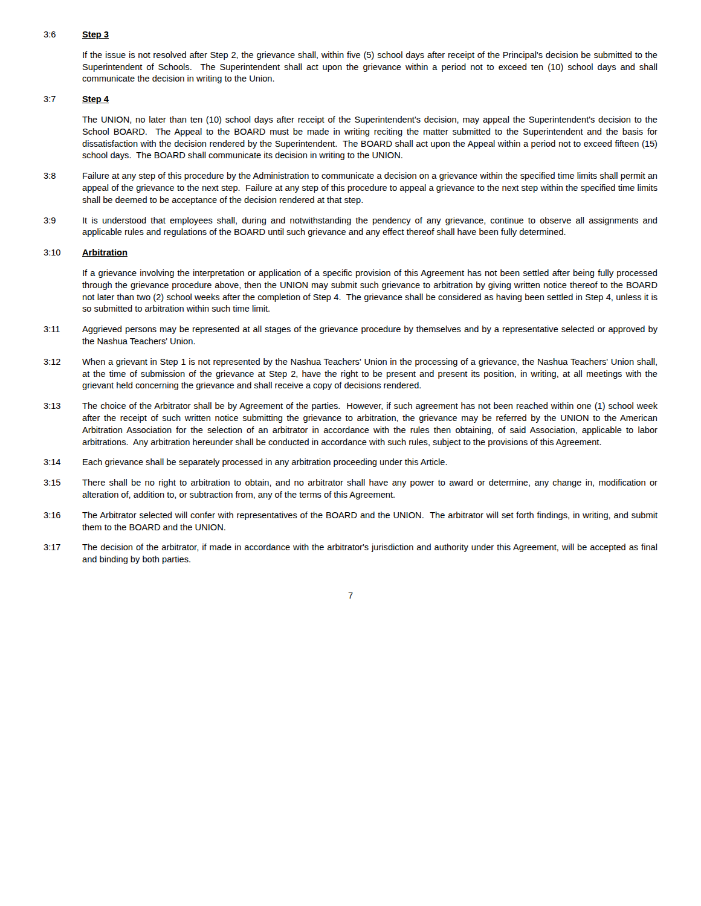3:6
Step 3
If the issue is not resolved after Step 2, the grievance shall, within five (5) school days after receipt of the Principal's decision be submitted to the Superintendent of Schools. The Superintendent shall act upon the grievance within a period not to exceed ten (10) school days and shall communicate the decision in writing to the Union.
3:7
Step 4
The UNION, no later than ten (10) school days after receipt of the Superintendent's decision, may appeal the Superintendent's decision to the School BOARD. The Appeal to the BOARD must be made in writing reciting the matter submitted to the Superintendent and the basis for dissatisfaction with the decision rendered by the Superintendent. The BOARD shall act upon the Appeal within a period not to exceed fifteen (15) school days. The BOARD shall communicate its decision in writing to the UNION.
3:8
Failure at any step of this procedure by the Administration to communicate a decision on a grievance within the specified time limits shall permit an appeal of the grievance to the next step. Failure at any step of this procedure to appeal a grievance to the next step within the specified time limits shall be deemed to be acceptance of the decision rendered at that step.
3:9
It is understood that employees shall, during and notwithstanding the pendency of any grievance, continue to observe all assignments and applicable rules and regulations of the BOARD until such grievance and any effect thereof shall have been fully determined.
3:10
Arbitration
If a grievance involving the interpretation or application of a specific provision of this Agreement has not been settled after being fully processed through the grievance procedure above, then the UNION may submit such grievance to arbitration by giving written notice thereof to the BOARD not later than two (2) school weeks after the completion of Step 4. The grievance shall be considered as having been settled in Step 4, unless it is so submitted to arbitration within such time limit.
3:11
Aggrieved persons may be represented at all stages of the grievance procedure by themselves and by a representative selected or approved by the Nashua Teachers' Union.
3:12
When a grievant in Step 1 is not represented by the Nashua Teachers' Union in the processing of a grievance, the Nashua Teachers' Union shall, at the time of submission of the grievance at Step 2, have the right to be present and present its position, in writing, at all meetings with the grievant held concerning the grievance and shall receive a copy of decisions rendered.
3:13
The choice of the Arbitrator shall be by Agreement of the parties. However, if such agreement has not been reached within one (1) school week after the receipt of such written notice submitting the grievance to arbitration, the grievance may be referred by the UNION to the American Arbitration Association for the selection of an arbitrator in accordance with the rules then obtaining, of said Association, applicable to labor arbitrations. Any arbitration hereunder shall be conducted in accordance with such rules, subject to the provisions of this Agreement.
3:14
Each grievance shall be separately processed in any arbitration proceeding under this Article.
3:15
There shall be no right to arbitration to obtain, and no arbitrator shall have any power to award or determine, any change in, modification or alteration of, addition to, or subtraction from, any of the terms of this Agreement.
3:16
The Arbitrator selected will confer with representatives of the BOARD and the UNION. The arbitrator will set forth findings, in writing, and submit them to the BOARD and the UNION.
3:17
The decision of the arbitrator, if made in accordance with the arbitrator's jurisdiction and authority under this Agreement, will be accepted as final and binding by both parties.
7